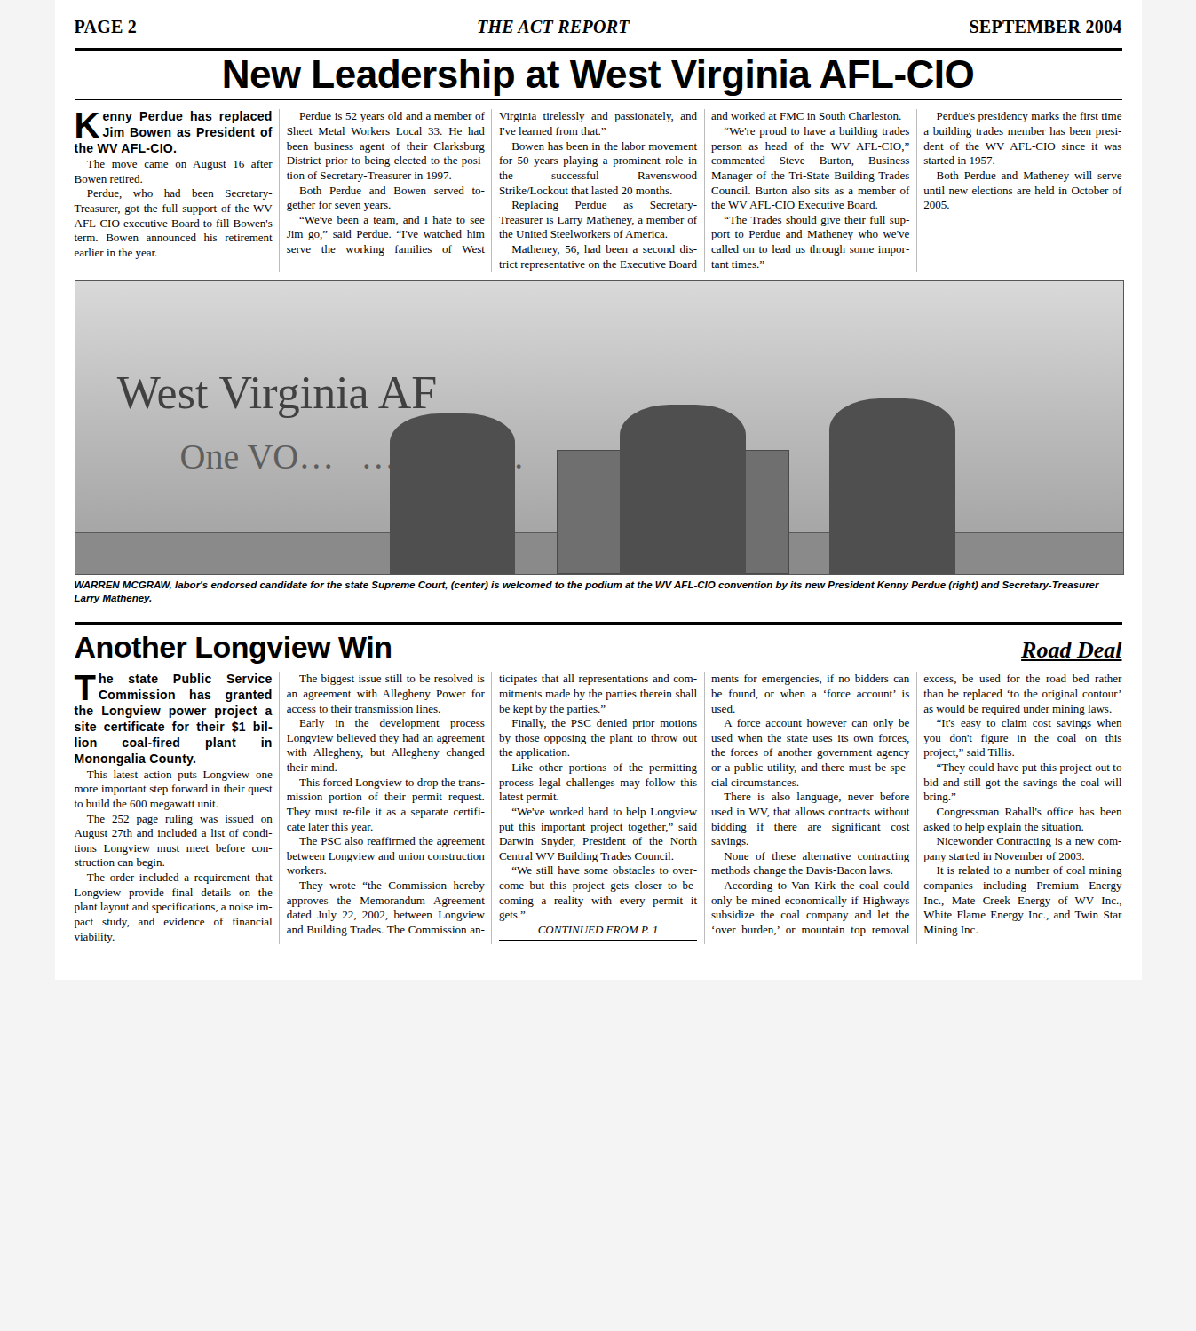PAGE 2 THE ACT REPORT SEPTEMBER 2004
New Leadership at West Virginia AFL-CIO
Kenny Perdue has replaced Jim Bowen as President of the WV AFL-CIO.
The move came on August 16 after Bowen retired.
Perdue, who had been Secretary-Treasurer, got the full support of the WV AFL-CIO executive Board to fill Bowen's term. Bowen announced his retirement earlier in the year.
Perdue is 52 years old and a member of Sheet Metal Workers Local 33. He had been business agent of their Clarksburg District prior to being elected to the position of Secretary-Treasurer in 1997.
Both Perdue and Bowen served together for seven years.
“We've been a team, and I hate to see Jim go,” said Perdue. “I've watched him serve the working families of West Virginia tirelessly and passionately, and I've learned from that.”
Bowen has been in the labor movement for 50 years playing a prominent role in the successful Ravenswood Strike/Lockout that lasted 20 months.
Replacing Perdue as Secretary-Treasurer is Larry Matheney, a member of the United Steelworkers of America.
Matheney, 56, had been a second district representative on the Executive Board and worked at FMC in South Charleston.
“We're proud to have a building trades person as head of the WV AFL-CIO,” commented Steve Burton, Business Manager of the Tri-State Building Trades Council. Burton also sits as a member of the WV AFL-CIO Executive Board.
“The Trades should give their full support to Perdue and Matheney who we've called on to lead us through some important times.”
Perdue's presidency marks the first time a building trades member has been president of the WV AFL-CIO since it was started in 1957.
Both Perdue and Matheney will serve until new elections are held in October of 2005.
West Virginia AF
One VO… …SEND…
WARREN MCGRAW, labor's endorsed candidate for the state Supreme Court, (center) is welcomed to the podium at the WV AFL-CIO convention by its new President Kenny Perdue (right) and Secretary-Treasurer Larry Matheney.
Another Longview Win
Road Deal
The state Public Service Commission has granted the Longview power project a site certificate for their $1 billion coal-fired plant in Monongalia County.
This latest action puts Longview one more important step forward in their quest to build the 600 megawatt unit.
The 252 page ruling was issued on August 27th and included a list of conditions Longview must meet before construction can begin.
The order included a requirement that Longview provide final details on the plant layout and specifications, a noise impact study, and evidence of financial viability.
The biggest issue still to be resolved is an agreement with Allegheny Power for access to their transmission lines.
Early in the development process Longview believed they had an agreement with Allegheny, but Allegheny changed their mind.
This forced Longview to drop the transmission portion of their permit request. They must re-file it as a separate certificate later this year.
The PSC also reaffirmed the agreement between Longview and union construction workers.
They wrote “the Commission hereby approves the Memorandum Agreement dated July 22, 2002, between Longview and Building Trades. The Commission anticipates that all representations and commitments made by the parties therein shall be kept by the parties.”
Finally, the PSC denied prior motions by those opposing the plant to throw out the application.
Like other portions of the permitting process legal challenges may follow this latest permit.
“We've worked hard to help Longview put this important project together,” said Darwin Snyder, President of the North Central WV Building Trades Council.
“We still have some obstacles to overcome but this project gets closer to becoming a reality with every permit it gets.”
CONTINUED FROM P. 1
ments for emergencies, if no bidders can be found, or when a ‘force account’ is used.
A force account however can only be used when the state uses its own forces, the forces of another government agency or a public utility, and there must be special circumstances.
There is also language, never before used in WV, that allows contracts without bidding if there are significant cost savings.
None of these alternative contracting methods change the Davis-Bacon laws.
According to Van Kirk the coal could only be mined economically if Highways subsidize the coal company and let the ‘over burden,’ or mountain top removal excess, be used for the road bed rather than be replaced ‘to the original contour’ as would be required under mining laws.
“It's easy to claim cost savings when you don't figure in the coal on this project,” said Tillis.
“They could have put this project out to bid and still got the savings the coal will bring.”
Congressman Rahall's office has been asked to help explain the situation.
Nicewonder Contracting is a new company started in November of 2003.
It is related to a number of coal mining companies including Premium Energy Inc., Mate Creek Energy of WV Inc., White Flame Energy Inc., and Twin Star Mining Inc.